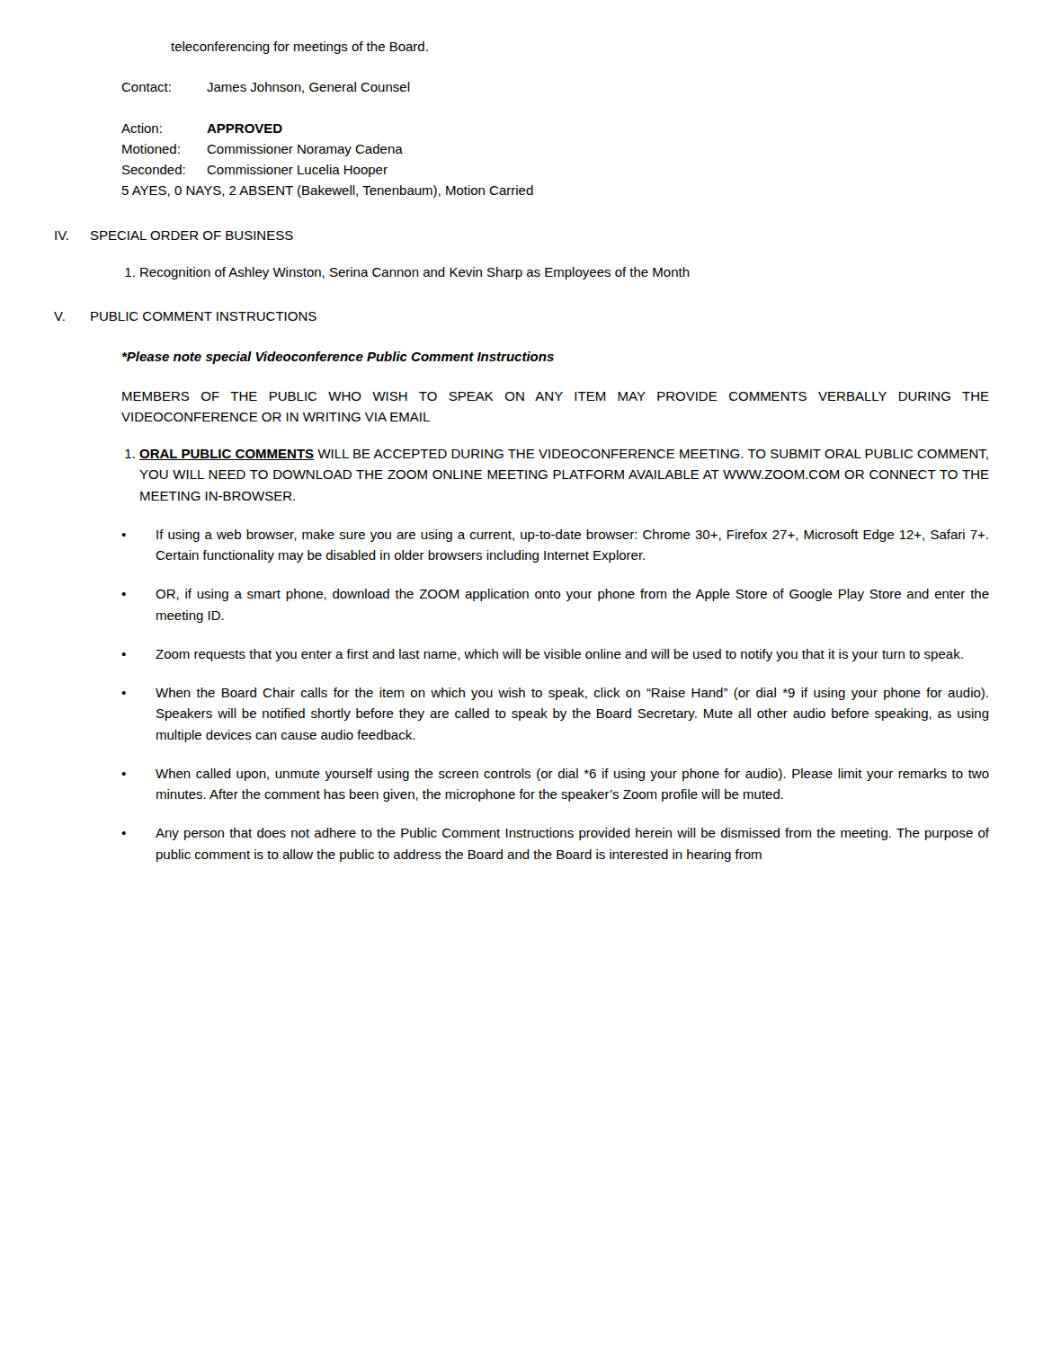teleconferencing for meetings of the Board.
Contact: James Johnson, General Counsel
Action: APPROVED
Motioned: Commissioner Noramay Cadena
Seconded: Commissioner Lucelia Hooper
5 AYES, 0 NAYS, 2 ABSENT (Bakewell, Tenenbaum), Motion Carried
IV. SPECIAL ORDER OF BUSINESS
Recognition of Ashley Winston, Serina Cannon and Kevin Sharp as Employees of the Month
V. PUBLIC COMMENT INSTRUCTIONS
*Please note special Videoconference Public Comment Instructions
MEMBERS OF THE PUBLIC WHO WISH TO SPEAK ON ANY ITEM MAY PROVIDE COMMENTS VERBALLY DURING THE VIDEOCONFERENCE OR IN WRITING VIA EMAIL
ORAL PUBLIC COMMENTS WILL BE ACCEPTED DURING THE VIDEOCONFERENCE MEETING. TO SUBMIT ORAL PUBLIC COMMENT, YOU WILL NEED TO DOWNLOAD THE ZOOM ONLINE MEETING PLATFORM AVAILABLE AT WWW.ZOOM.COM OR CONNECT TO THE MEETING IN-BROWSER.
If using a web browser, make sure you are using a current, up-to-date browser: Chrome 30+, Firefox 27+, Microsoft Edge 12+, Safari 7+. Certain functionality may be disabled in older browsers including Internet Explorer.
OR, if using a smart phone, download the ZOOM application onto your phone from the Apple Store of Google Play Store and enter the meeting ID.
Zoom requests that you enter a first and last name, which will be visible online and will be used to notify you that it is your turn to speak.
When the Board Chair calls for the item on which you wish to speak, click on “Raise Hand” (or dial *9 if using your phone for audio). Speakers will be notified shortly before they are called to speak by the Board Secretary. Mute all other audio before speaking, as using multiple devices can cause audio feedback.
When called upon, unmute yourself using the screen controls (or dial *6 if using your phone for audio). Please limit your remarks to two minutes. After the comment has been given, the microphone for the speaker’s Zoom profile will be muted.
Any person that does not adhere to the Public Comment Instructions provided herein will be dismissed from the meeting. The purpose of public comment is to allow the public to address the Board and the Board is interested in hearing from